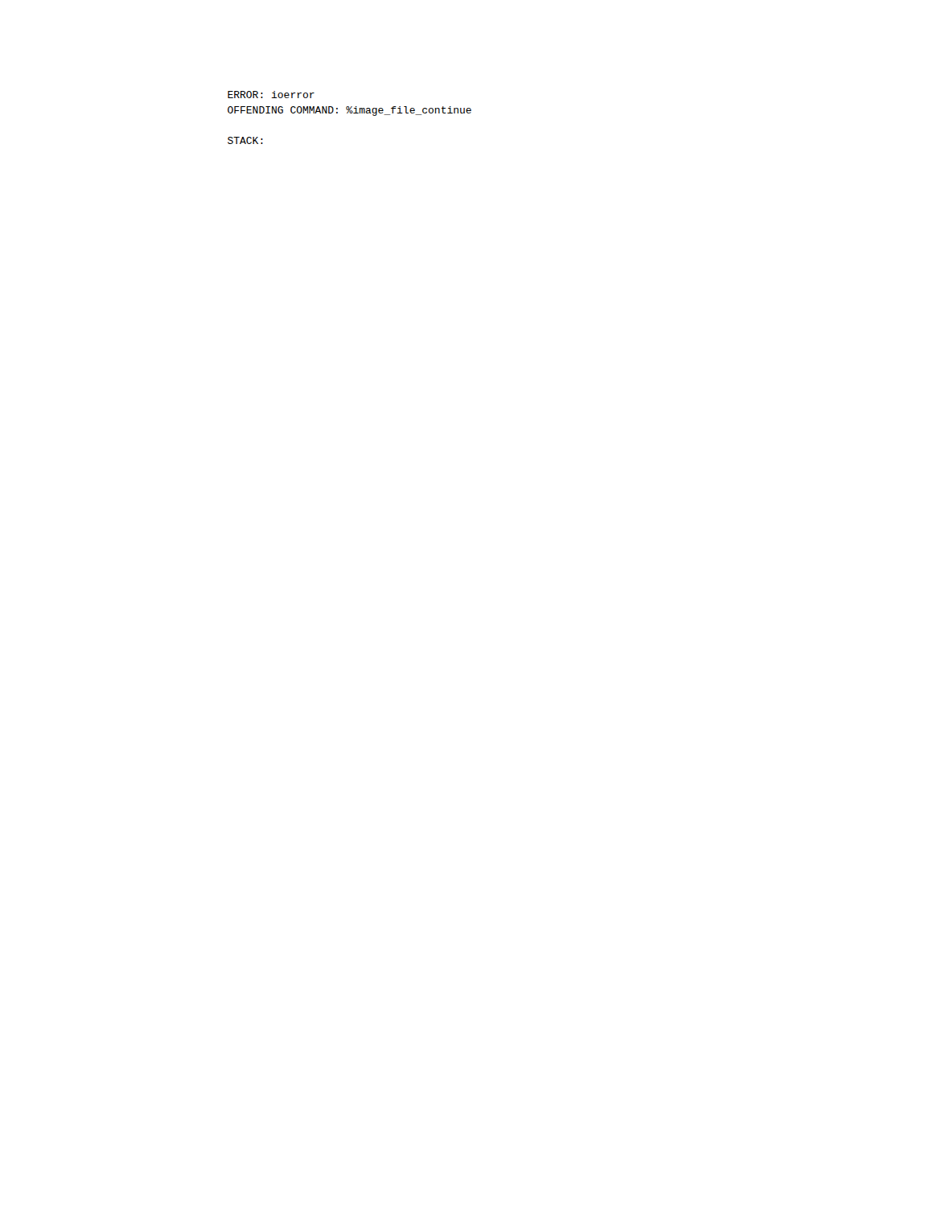ERROR: ioerror
OFFENDING COMMAND: %image_file_continue

STACK: